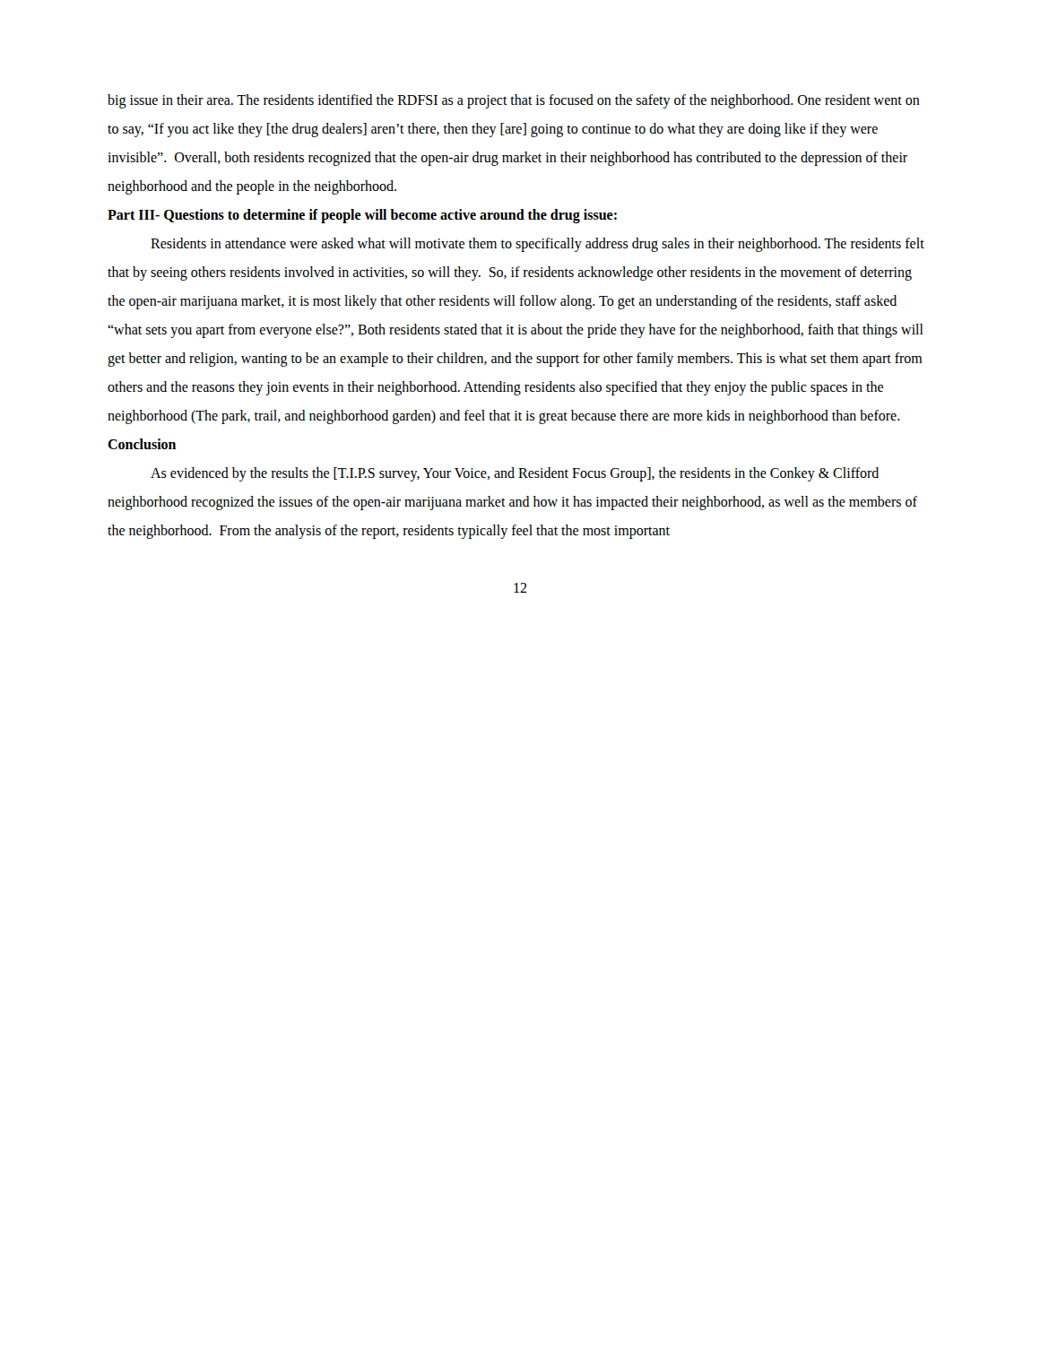big issue in their area. The residents identified the RDFSI as a project that is focused on the safety of the neighborhood. One resident went on to say, “If you act like they [the drug dealers] aren’t there, then they [are] going to continue to do what they are doing like if they were invisible”. Overall, both residents recognized that the open-air drug market in their neighborhood has contributed to the depression of their neighborhood and the people in the neighborhood.
Part III- Questions to determine if people will become active around the drug issue:
Residents in attendance were asked what will motivate them to specifically address drug sales in their neighborhood. The residents felt that by seeing others residents involved in activities, so will they. So, if residents acknowledge other residents in the movement of deterring the open-air marijuana market, it is most likely that other residents will follow along. To get an understanding of the residents, staff asked “what sets you apart from everyone else?”, Both residents stated that it is about the pride they have for the neighborhood, faith that things will get better and religion, wanting to be an example to their children, and the support for other family members. This is what set them apart from others and the reasons they join events in their neighborhood. Attending residents also specified that they enjoy the public spaces in the neighborhood (The park, trail, and neighborhood garden) and feel that it is great because there are more kids in neighborhood than before.
Conclusion
As evidenced by the results the [T.I.P.S survey, Your Voice, and Resident Focus Group], the residents in the Conkey & Clifford neighborhood recognized the issues of the open-air marijuana market and how it has impacted their neighborhood, as well as the members of the neighborhood. From the analysis of the report, residents typically feel that the most important
12